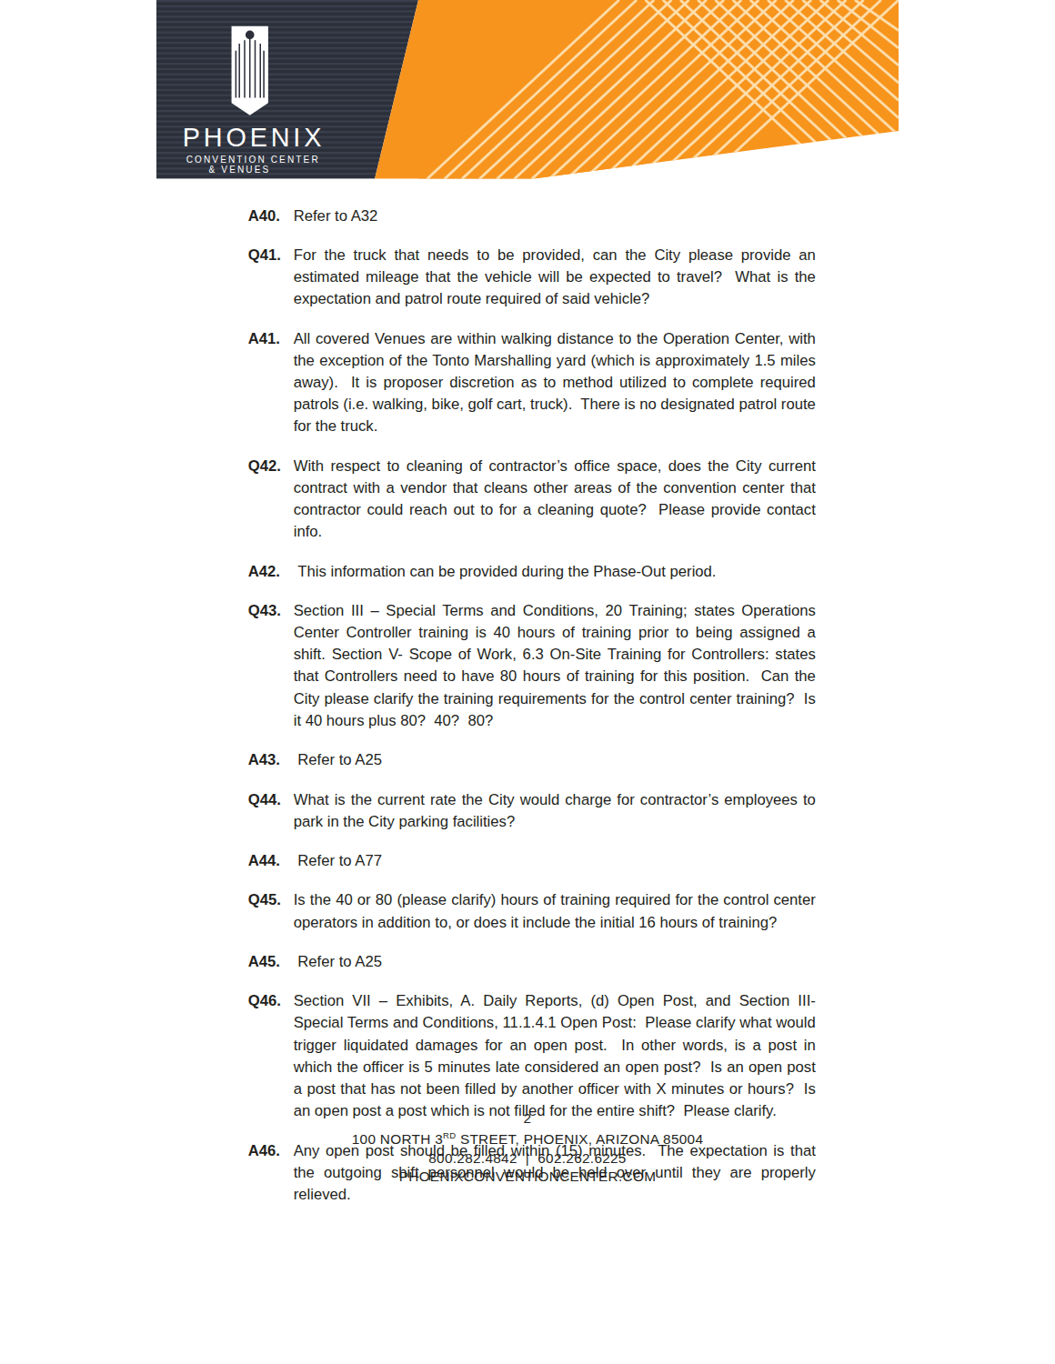PHOENIX CONVENTION CENTER & VENUES
A40.
Refer to A32
Q41.
For the truck that needs to be provided, can the City please provide an estimated mileage that the vehicle will be expected to travel? What is the expectation and patrol route required of said vehicle?
A41.
All covered Venues are within walking distance to the Operation Center, with the exception of the Tonto Marshalling yard (which is approximately 1.5 miles away). It is proposer discretion as to method utilized to complete required patrols (i.e. walking, bike, golf cart, truck). There is no designated patrol route for the truck.
Q42.
With respect to cleaning of contractor’s office space, does the City current contract with a vendor that cleans other areas of the convention center that contractor could reach out to for a cleaning quote? Please provide contact info.
A42.
This information can be provided during the Phase-Out period.
Q43.
Section III – Special Terms and Conditions, 20 Training; states Operations Center Controller training is 40 hours of training prior to being assigned a shift. Section V- Scope of Work, 6.3 On-Site Training for Controllers: states that Controllers need to have 80 hours of training for this position. Can the City please clarify the training requirements for the control center training? Is it 40 hours plus 80? 40? 80?
A43.
Refer to A25
Q44.
What is the current rate the City would charge for contractor’s employees to park in the City parking facilities?
A44.
Refer to A77
Q45.
Is the 40 or 80 (please clarify) hours of training required for the control center operators in addition to, or does it include the initial 16 hours of training?
A45.
Refer to A25
Q46.
Section VII – Exhibits, A. Daily Reports, (d) Open Post, and Section III- Special Terms and Conditions, 11.1.4.1 Open Post: Please clarify what would trigger liquidated damages for an open post. In other words, is a post in which the officer is 5 minutes late considered an open post? Is an open post a post that has not been filled by another officer with X minutes or hours? Is an open post a post which is not filled for the entire shift? Please clarify.
A46.
Any open post should be filled within (15) minutes. The expectation is that the outgoing shift personnel would be held over until they are properly relieved.
2
100 NORTH 3RD STREET, PHOENIX, ARIZONA 85004
800.282.4842 | 602.262.6225
PHOENIXCONVENTIONCENTER.COM